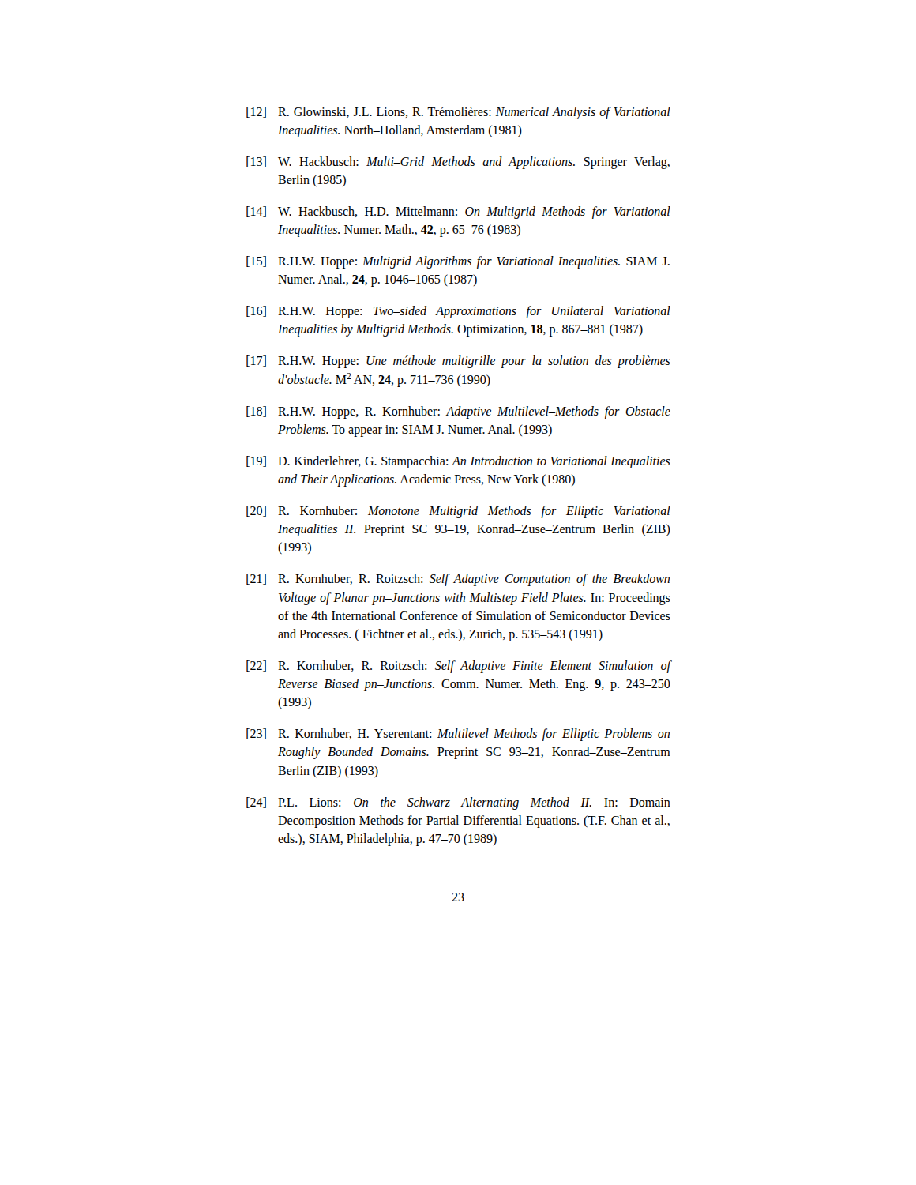[12] R. Glowinski, J.L. Lions, R. Trémolières: Numerical Analysis of Variational Inequalities. North–Holland, Amsterdam (1981)
[13] W. Hackbusch: Multi–Grid Methods and Applications. Springer Verlag, Berlin (1985)
[14] W. Hackbusch, H.D. Mittelmann: On Multigrid Methods for Variational Inequalities. Numer. Math., 42, p. 65–76 (1983)
[15] R.H.W. Hoppe: Multigrid Algorithms for Variational Inequalities. SIAM J. Numer. Anal., 24, p. 1046–1065 (1987)
[16] R.H.W. Hoppe: Two–sided Approximations for Unilateral Variational Inequalities by Multigrid Methods. Optimization, 18, p. 867–881 (1987)
[17] R.H.W. Hoppe: Une méthode multigrille pour la solution des problèmes d'obstacle. M2 AN, 24, p. 711–736 (1990)
[18] R.H.W. Hoppe, R. Kornhuber: Adaptive Multilevel–Methods for Obstacle Problems. To appear in: SIAM J. Numer. Anal. (1993)
[19] D. Kinderlehrer, G. Stampacchia: An Introduction to Variational Inequalities and Their Applications. Academic Press, New York (1980)
[20] R. Kornhuber: Monotone Multigrid Methods for Elliptic Variational Inequalities II. Preprint SC 93–19, Konrad–Zuse–Zentrum Berlin (ZIB) (1993)
[21] R. Kornhuber, R. Roitzsch: Self Adaptive Computation of the Breakdown Voltage of Planar pn–Junctions with Multistep Field Plates. In: Proceedings of the 4th International Conference of Simulation of Semiconductor Devices and Processes. ( Fichtner et al., eds.), Zurich, p. 535–543 (1991)
[22] R. Kornhuber, R. Roitzsch: Self Adaptive Finite Element Simulation of Reverse Biased pn–Junctions. Comm. Numer. Meth. Eng. 9, p. 243–250 (1993)
[23] R. Kornhuber, H. Yserentant: Multilevel Methods for Elliptic Problems on Roughly Bounded Domains. Preprint SC 93–21, Konrad–Zuse–Zentrum Berlin (ZIB) (1993)
[24] P.L. Lions: On the Schwarz Alternating Method II. In: Domain Decomposition Methods for Partial Differential Equations. (T.F. Chan et al., eds.), SIAM, Philadelphia, p. 47–70 (1989)
23